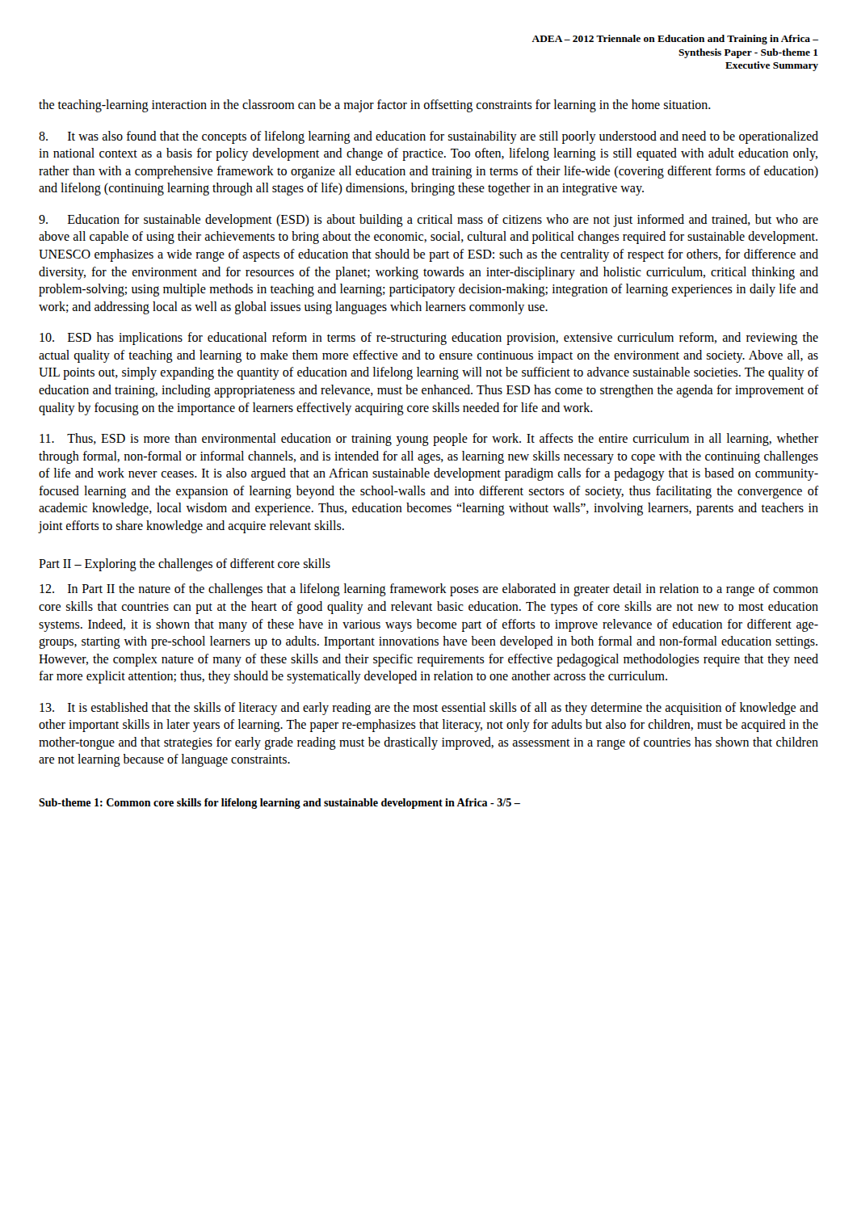ADEA – 2012 Triennale on Education and Training in Africa –
Synthesis Paper - Sub-theme 1
Executive Summary
the teaching-learning interaction in the classroom can be a major factor in offsetting constraints for learning in the home situation.
8. It was also found that the concepts of lifelong learning and education for sustainability are still poorly understood and need to be operationalized in national context as a basis for policy development and change of practice. Too often, lifelong learning is still equated with adult education only, rather than with a comprehensive framework to organize all education and training in terms of their life-wide (covering different forms of education) and lifelong (continuing learning through all stages of life) dimensions, bringing these together in an integrative way.
9. Education for sustainable development (ESD) is about building a critical mass of citizens who are not just informed and trained, but who are above all capable of using their achievements to bring about the economic, social, cultural and political changes required for sustainable development. UNESCO emphasizes a wide range of aspects of education that should be part of ESD: such as the centrality of respect for others, for difference and diversity, for the environment and for resources of the planet; working towards an inter-disciplinary and holistic curriculum, critical thinking and problem-solving; using multiple methods in teaching and learning; participatory decision-making; integration of learning experiences in daily life and work; and addressing local as well as global issues using languages which learners commonly use.
10. ESD has implications for educational reform in terms of re-structuring education provision, extensive curriculum reform, and reviewing the actual quality of teaching and learning to make them more effective and to ensure continuous impact on the environment and society. Above all, as UIL points out, simply expanding the quantity of education and lifelong learning will not be sufficient to advance sustainable societies. The quality of education and training, including appropriateness and relevance, must be enhanced. Thus ESD has come to strengthen the agenda for improvement of quality by focusing on the importance of learners effectively acquiring core skills needed for life and work.
11. Thus, ESD is more than environmental education or training young people for work. It affects the entire curriculum in all learning, whether through formal, non-formal or informal channels, and is intended for all ages, as learning new skills necessary to cope with the continuing challenges of life and work never ceases. It is also argued that an African sustainable development paradigm calls for a pedagogy that is based on community-focused learning and the expansion of learning beyond the school-walls and into different sectors of society, thus facilitating the convergence of academic knowledge, local wisdom and experience. Thus, education becomes “learning without walls”, involving learners, parents and teachers in joint efforts to share knowledge and acquire relevant skills.
Part II – Exploring the challenges of different core skills
12. In Part II the nature of the challenges that a lifelong learning framework poses are elaborated in greater detail in relation to a range of common core skills that countries can put at the heart of good quality and relevant basic education. The types of core skills are not new to most education systems. Indeed, it is shown that many of these have in various ways become part of efforts to improve relevance of education for different age-groups, starting with pre-school learners up to adults. Important innovations have been developed in both formal and non-formal education settings. However, the complex nature of many of these skills and their specific requirements for effective pedagogical methodologies require that they need far more explicit attention; thus, they should be systematically developed in relation to one another across the curriculum.
13. It is established that the skills of literacy and early reading are the most essential skills of all as they determine the acquisition of knowledge and other important skills in later years of learning. The paper re-emphasizes that literacy, not only for adults but also for children, must be acquired in the mother-tongue and that strategies for early grade reading must be drastically improved, as assessment in a range of countries has shown that children are not learning because of language constraints.
Sub-theme 1: Common core skills for lifelong learning and sustainable development in Africa - 3/5 –